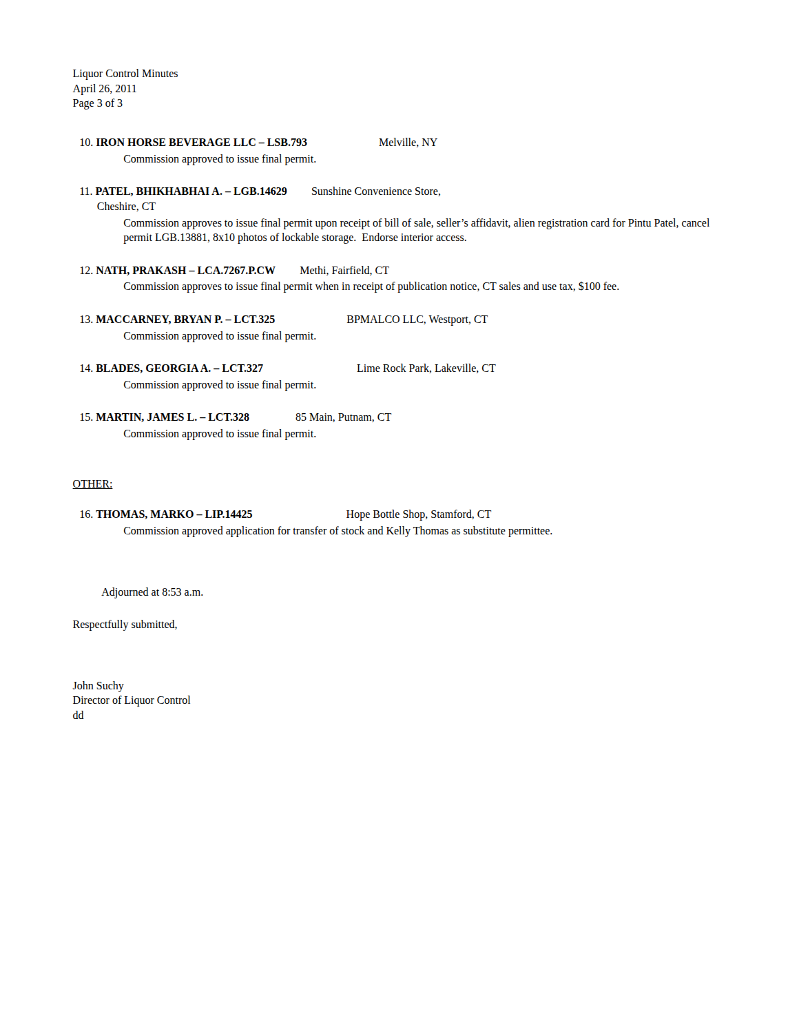Liquor Control Minutes
April 26, 2011
Page 3 of 3
10. IRON HORSE BEVERAGE LLC – LSB.793 Melville, NY
Commission approved to issue final permit.
11. PATEL, BHIKHABHAI A. – LGB.14629 Sunshine Convenience Store,
Cheshire, CT
Commission approves to issue final permit upon receipt of bill of sale, seller’s affidavit, alien registration card for Pintu Patel, cancel permit LGB.13881, 8x10 photos of lockable storage. Endorse interior access.
12. NATH, PRAKASH – LCA.7267.P.CW Methi, Fairfield, CT
Commission approves to issue final permit when in receipt of publication notice, CT sales and use tax, $100 fee.
13. MACCARNEY, BRYAN P. – LCT.325 BPMALCO LLC, Westport, CT
Commission approved to issue final permit.
14. BLADES, GEORGIA A. – LCT.327 Lime Rock Park, Lakeville, CT
Commission approved to issue final permit.
15. MARTIN, JAMES L. – LCT.328 85 Main, Putnam, CT
Commission approved to issue final permit.
OTHER:
16. THOMAS, MARKO – LIP.14425 Hope Bottle Shop, Stamford, CT
Commission approved application for transfer of stock and Kelly Thomas as substitute permittee.
Adjourned at 8:53 a.m.
Respectfully submitted,
John Suchy
Director of Liquor Control
dd